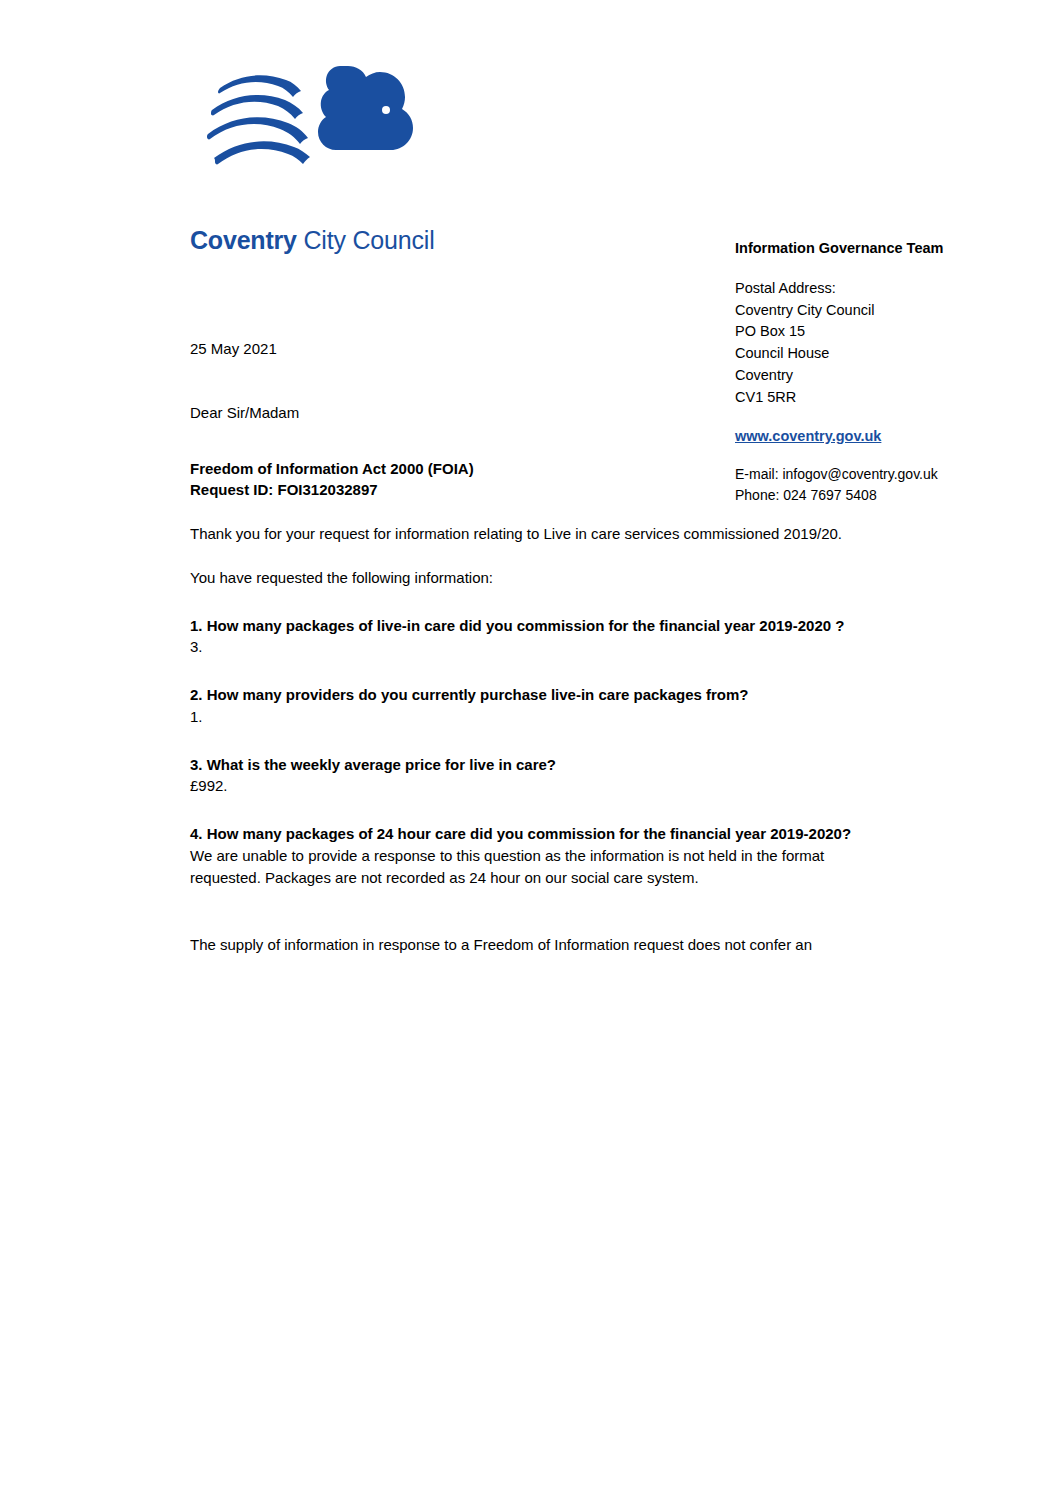Coventry City Council
Information Governance Team
Postal Address:
Coventry City Council
PO Box 15
Council House
Coventry
CV1 5RR
www.coventry.gov.uk
E-mail: infogov@coventry.gov.uk
Phone: 024 7697 5408
25 May 2021
Dear Sir/Madam
Freedom of Information Act 2000 (FOIA) Request ID: FOI312032897
Thank you for your request for information relating to Live in care services commissioned 2019/20.
You have requested the following information:
1. How many packages of live-in care did you commission for the financial year 2019-2020 ?
3.
2. How many providers do you currently purchase live-in care packages from?
1.
3. What is the weekly average price for live in care?
£992.
4. How many packages of 24 hour care did you commission for the financial year 2019-2020?
We are unable to provide a response to this question as the information is not held in the format requested. Packages are not recorded as 24 hour on our social care system.
The supply of information in response to a Freedom of Information request does not confer an